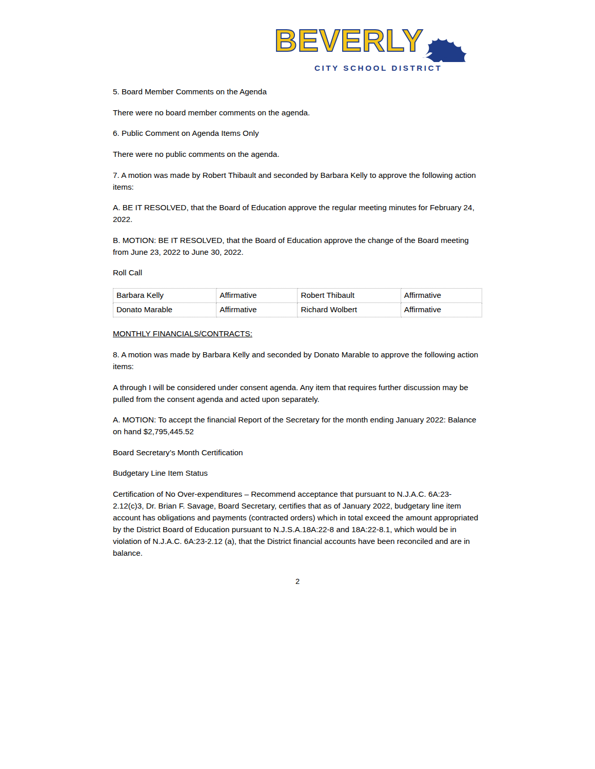BEVERLY
CITY SCHOOL DISTRICT
5. Board Member Comments on the Agenda
There were no board member comments on the agenda.
6. Public Comment on Agenda Items Only
There were no public comments on the agenda.
7. A motion was made by Robert Thibault and seconded by Barbara Kelly to approve the following action items:
A. BE IT RESOLVED, that the Board of Education approve the regular meeting minutes for February 24, 2022.
B. MOTION: BE IT RESOLVED, that the Board of Education approve the change of the Board meeting from June 23, 2022 to June 30, 2022.
Roll Call
| Barbara Kelly | Affirmative | Robert Thibault | Affirmative |
| Donato Marable | Affirmative | Richard Wolbert | Affirmative |
MONTHLY FINANCIALS/CONTRACTS:
8. A motion was made by Barbara Kelly and seconded by Donato Marable to approve the following action items:
A through I will be considered under consent agenda. Any item that requires further discussion may be pulled from the consent agenda and acted upon separately.
A. MOTION: To accept the financial Report of the Secretary for the month ending January 2022: Balance on hand $2,795,445.52
Board Secretary’s Month Certification
Budgetary Line Item Status
Certification of No Over-expenditures – Recommend acceptance that pursuant to N.J.A.C. 6A:23-2.12(c)3, Dr. Brian F. Savage, Board Secretary, certifies that as of January 2022, budgetary line item account has obligations and payments (contracted orders) which in total exceed the amount appropriated by the District Board of Education pursuant to N.J.S.A.18A:22-8 and 18A:22-8.1, which would be in violation of N.J.A.C. 6A:23-2.12 (a), that the District financial accounts have been reconciled and are in balance.
2